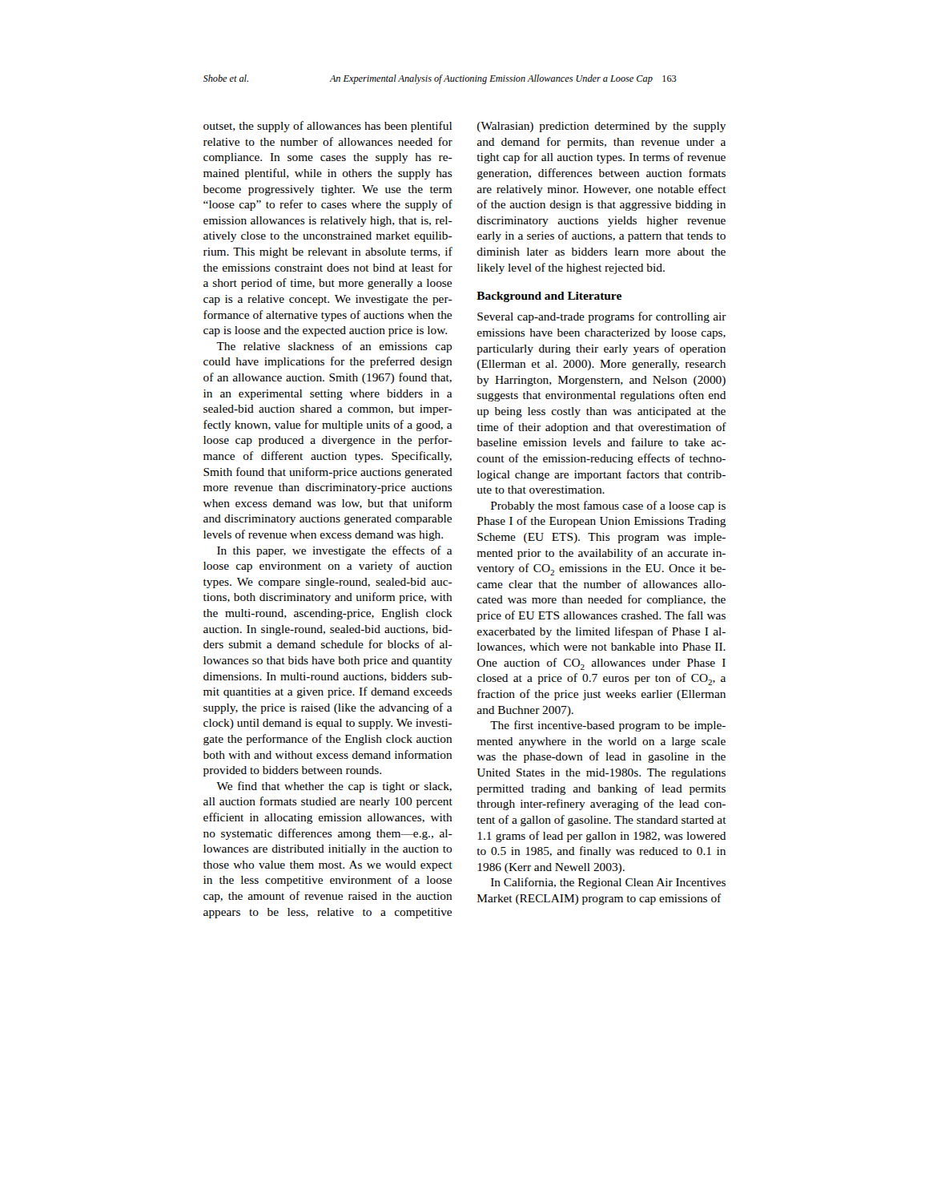Shobe et al. An Experimental Analysis of Auctioning Emission Allowances Under a Loose Cap 163
outset, the supply of allowances has been plentiful relative to the number of allowances needed for compliance. In some cases the supply has remained plentiful, while in others the supply has become progressively tighter. We use the term “loose cap” to refer to cases where the supply of emission allowances is relatively high, that is, relatively close to the unconstrained market equilibrium. This might be relevant in absolute terms, if the emissions constraint does not bind at least for a short period of time, but more generally a loose cap is a relative concept. We investigate the performance of alternative types of auctions when the cap is loose and the expected auction price is low.
The relative slackness of an emissions cap could have implications for the preferred design of an allowance auction. Smith (1967) found that, in an experimental setting where bidders in a sealed-bid auction shared a common, but imperfectly known, value for multiple units of a good, a loose cap produced a divergence in the performance of different auction types. Specifically, Smith found that uniform-price auctions generated more revenue than discriminatory-price auctions when excess demand was low, but that uniform and discriminatory auctions generated comparable levels of revenue when excess demand was high.
In this paper, we investigate the effects of a loose cap environment on a variety of auction types. We compare single-round, sealed-bid auctions, both discriminatory and uniform price, with the multi-round, ascending-price, English clock auction. In single-round, sealed-bid auctions, bidders submit a demand schedule for blocks of allowances so that bids have both price and quantity dimensions. In multi-round auctions, bidders submit quantities at a given price. If demand exceeds supply, the price is raised (like the advancing of a clock) until demand is equal to supply. We investigate the performance of the English clock auction both with and without excess demand information provided to bidders between rounds.
We find that whether the cap is tight or slack, all auction formats studied are nearly 100 percent efficient in allocating emission allowances, with no systematic differences among them—e.g., allowances are distributed initially in the auction to those who value them most. As we would expect in the less competitive environment of a loose cap, the amount of revenue raised in the auction appears to be less, relative to a competitive (Walrasian) prediction determined by the supply and demand for permits, than revenue under a tight cap for all auction types. In terms of revenue generation, differences between auction formats are relatively minor. However, one notable effect of the auction design is that aggressive bidding in discriminatory auctions yields higher revenue early in a series of auctions, a pattern that tends to diminish later as bidders learn more about the likely level of the highest rejected bid.
Background and Literature
Several cap-and-trade programs for controlling air emissions have been characterized by loose caps, particularly during their early years of operation (Ellerman et al. 2000). More generally, research by Harrington, Morgenstern, and Nelson (2000) suggests that environmental regulations often end up being less costly than was anticipated at the time of their adoption and that overestimation of baseline emission levels and failure to take account of the emission-reducing effects of technological change are important factors that contribute to that overestimation.
Probably the most famous case of a loose cap is Phase I of the European Union Emissions Trading Scheme (EU ETS). This program was implemented prior to the availability of an accurate inventory of CO2 emissions in the EU. Once it became clear that the number of allowances allocated was more than needed for compliance, the price of EU ETS allowances crashed. The fall was exacerbated by the limited lifespan of Phase I allowances, which were not bankable into Phase II. One auction of CO2 allowances under Phase I closed at a price of 0.7 euros per ton of CO2, a fraction of the price just weeks earlier (Ellerman and Buchner 2007).
The first incentive-based program to be implemented anywhere in the world on a large scale was the phase-down of lead in gasoline in the United States in the mid-1980s. The regulations permitted trading and banking of lead permits through inter-refinery averaging of the lead content of a gallon of gasoline. The standard started at 1.1 grams of lead per gallon in 1982, was lowered to 0.5 in 1985, and finally was reduced to 0.1 in 1986 (Kerr and Newell 2003).
In California, the Regional Clean Air Incentives Market (RECLAIM) program to cap emissions of